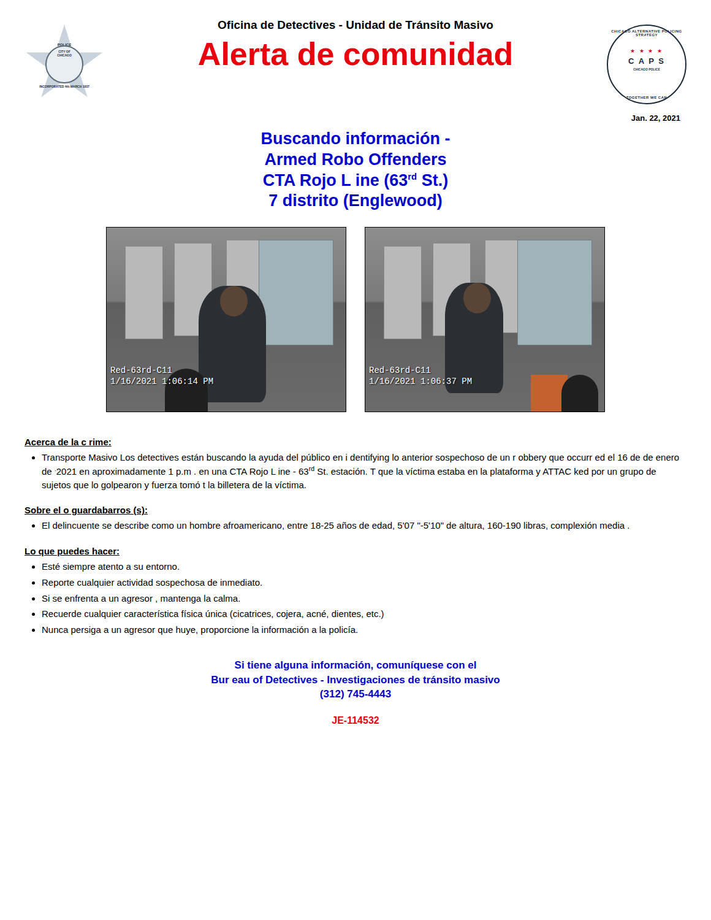POLICE
CITY OF
CHICAGO
INCORPORATED 4th MARCH 1837
CHICAGO ALTERNATIVE POLICING STRATEGY
★ ★ ★ ★
C A P S
CHICAGO POLICE
TOGETHER WE CAN
Oficina de Detectives - Unidad de Tránsito Masivo
Alerta de comunidad
Jan. 22, 2021
Buscando información -
Armed Robo Offenders
CTA Rojo L ine (63rd St.)
7 distrito (Englewood)
Red-63rd-C11
1/16/2021 1:06:14 PM
Red-63rd-C11
1/16/2021 1:06:37 PM
Acerca de la c rime:
Transporte Masivo Los detectives están buscando la ayuda del público en i dentifying lo anterior sospechoso de un r obbery que occurr ed el 16 de de enero de .2021 en aproximadamente 1 p.m . en una CTA Rojo L ine - 63rd St. estación. T que la víctima estaba en la plataforma y ATTAC ked por un grupo de sujetos que lo golpearon y fuerza tomó t la billetera de la víctima.
Sobre el o guardabarros (s):
El delincuente se describe como un hombre afroamericano, entre 18-25 años de edad, 5'07 "-5'10" de altura, 160-190 libras, complexión media .
Lo que puedes hacer:
Esté siempre atento a su entorno.
Reporte cualquier actividad sospechosa de inmediato.
Si se enfrenta a un agresor , mantenga la calma.
Recuerde cualquier característica física única (cicatrices, cojera, acné, dientes, etc.)
Nunca persiga a un agresor que huye, proporcione la información a la policía.
Si tiene alguna información, comuníquese con el
Bur eau of Detectives - Investigaciones de tránsito masivo
(312) 745-4443
JE-114532